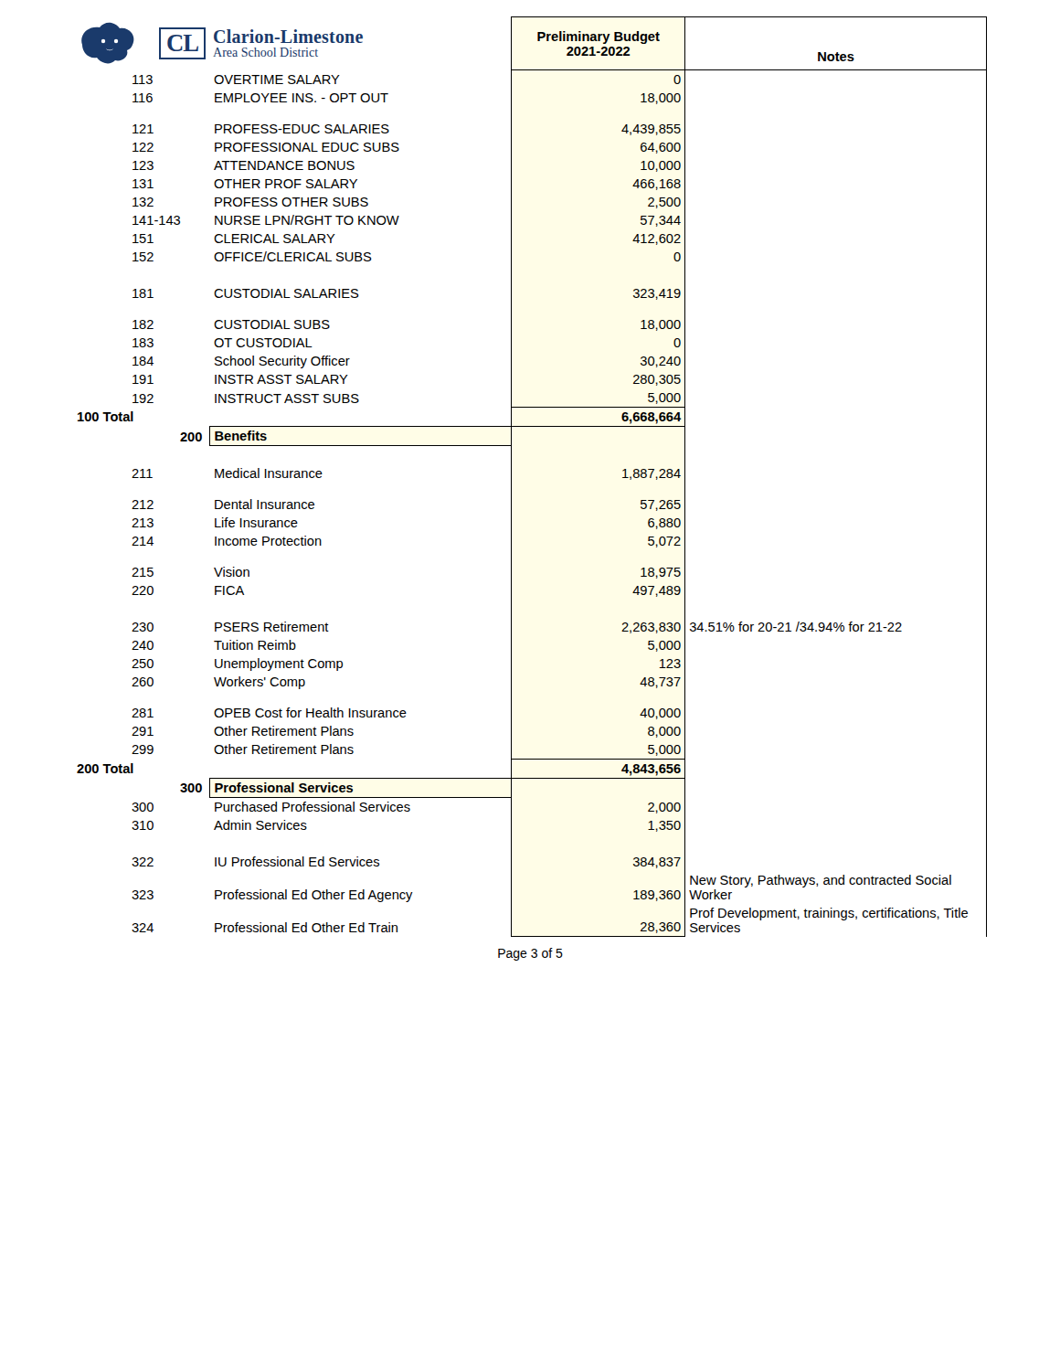| CL Clarion-Limestone Area School District | Preliminary Budget 2021-2022 | Notes |
| | 113 | OVERTIME SALARY | 0 | |
| | 116 | EMPLOYEE INS. - OPT OUT | 18,000 | |
| | 121 | PROFESS-EDUC SALARIES | 4,439,855 | |
| | 122 | PROFESSIONAL EDUC SUBS | 64,600 | |
| | 123 | ATTENDANCE BONUS | 10,000 | |
| | 131 | OTHER PROF SALARY | 466,168 | |
| | 132 | PROFESS OTHER SUBS | 2,500 | |
| | 141-143 | NURSE LPN/RGHT TO KNOW | 57,344 | |
| | 151 | CLERICAL SALARY | 412,602 | |
| | 152 | OFFICE/CLERICAL SUBS | 0 | |
| | 181 | CUSTODIAL SALARIES | 323,419 | |
| | 182 | CUSTODIAL SUBS | 18,000 | |
| | 183 | OT CUSTODIAL | 0 | |
| | 184 | School Security Officer | 30,240 | |
| | 191 | INSTR ASST SALARY | 280,305 | |
| | 192 | INSTRUCT ASST SUBS | 5,000 | |
| 100 Total | 6,668,664 | |
| | 200 | Benefits | | |
| | 211 | Medical Insurance | 1,887,284 | |
| | 212 | Dental Insurance | 57,265 | |
| | 213 | Life Insurance | 6,880 | |
| | 214 | Income Protection | 5,072 | |
| | 215 | Vision | 18,975 | |
| | 220 | FICA | 497,489 | |
| | 230 | PSERS Retirement | 2,263,830 | 34.51% for 20-21 /34.94% for 21-22 |
| | 240 | Tuition Reimb | 5,000 | |
| | 250 | Unemployment Comp | 123 | |
| | 260 | Workers' Comp | 48,737 | |
| | 281 | OPEB Cost for Health Insurance | 40,000 | |
| | 291 | Other Retirement Plans | 8,000 | |
| | 299 | Other Retirement Plans | 5,000 | |
| 200 Total | 4,843,656 | |
| | 300 | Professional Services | | |
| | 300 | Purchased Professional Services | 2,000 | |
| | 310 | Admin Services | 1,350 | |
| | 322 | IU Professional Ed Services | 384,837 | |
| | 323 | Professional Ed Other Ed Agency | 189,360 | New Story, Pathways, and contracted Social Worker |
| | 324 | Professional Ed Other Ed Train | 28,360 | Prof Development, trainings, certifications, Title Services |
Page 3 of 5